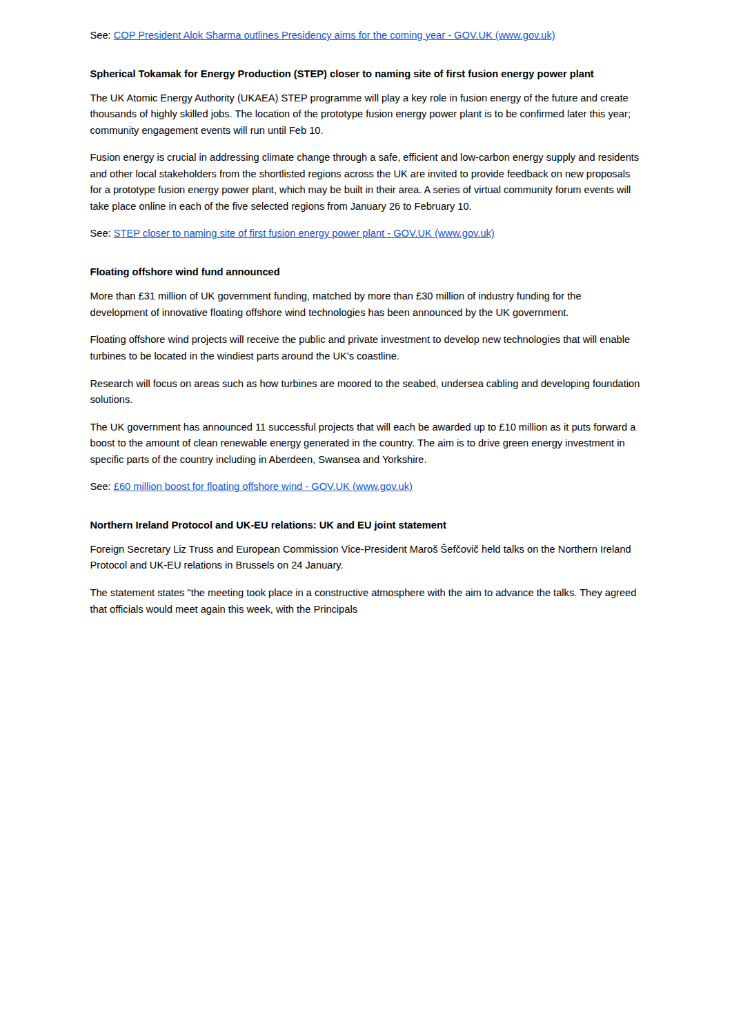See: COP President Alok Sharma outlines Presidency aims for the coming year - GOV.UK (www.gov.uk)
Spherical Tokamak for Energy Production (STEP) closer to naming site of first fusion energy power plant
The UK Atomic Energy Authority (UKAEA) STEP programme will play a key role in fusion energy of the future and create thousands of highly skilled jobs. The location of the prototype fusion energy power plant is to be confirmed later this year; community engagement events will run until Feb 10.
Fusion energy is crucial in addressing climate change through a safe, efficient and low-carbon energy supply and residents and other local stakeholders from the shortlisted regions across the UK are invited to provide feedback on new proposals for a prototype fusion energy power plant, which may be built in their area. A series of virtual community forum events will take place online in each of the five selected regions from January 26 to February 10.
See: STEP closer to naming site of first fusion energy power plant - GOV.UK (www.gov.uk)
Floating offshore wind fund announced
More than £31 million of UK government funding, matched by more than £30 million of industry funding for the development of innovative floating offshore wind technologies has been announced by the UK government.
Floating offshore wind projects will receive the public and private investment to develop new technologies that will enable turbines to be located in the windiest parts around the UK's coastline.
Research will focus on areas such as how turbines are moored to the seabed, undersea cabling and developing foundation solutions.
The UK government has announced 11 successful projects that will each be awarded up to £10 million as it puts forward a boost to the amount of clean renewable energy generated in the country. The aim is to drive green energy investment in specific parts of the country including in Aberdeen, Swansea and Yorkshire.
See: £60 million boost for floating offshore wind - GOV.UK (www.gov.uk)
Northern Ireland Protocol and UK-EU relations: UK and EU joint statement
Foreign Secretary Liz Truss and European Commission Vice-President Maroš Šefčovič held talks on the Northern Ireland Protocol and UK-EU relations in Brussels on 24 January.
The statement states "the meeting took place in a constructive atmosphere with the aim to advance the talks. They agreed that officials would meet again this week, with the Principals